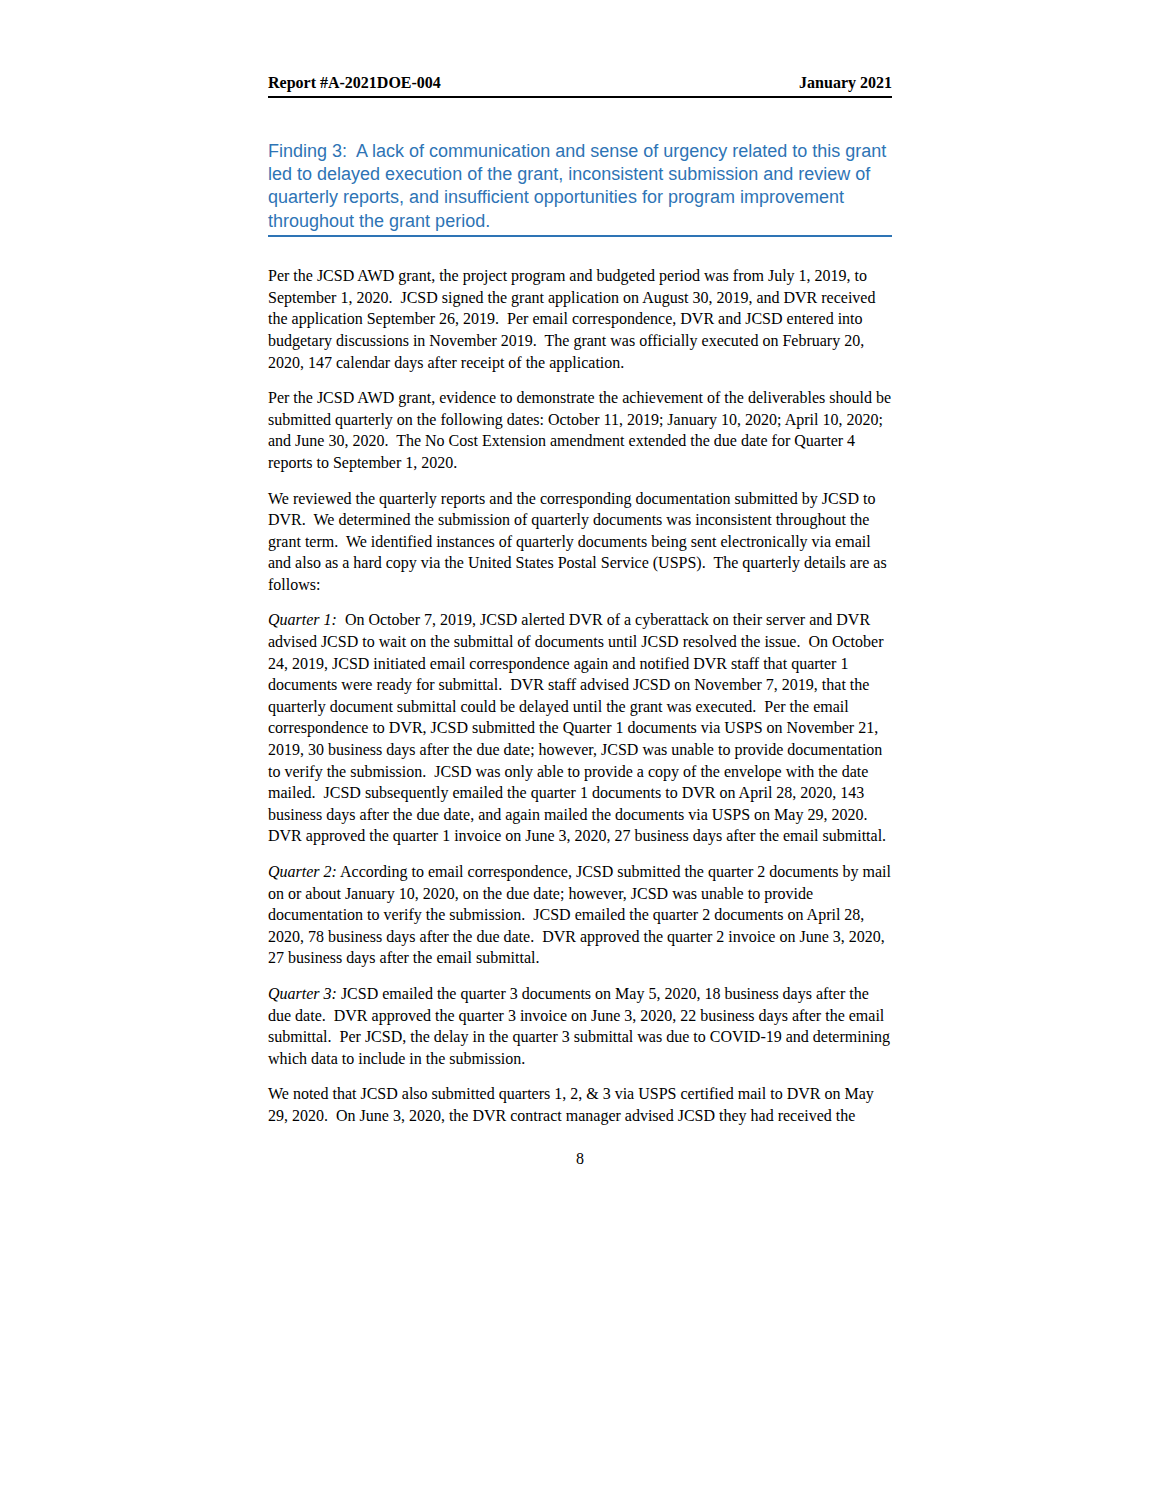Report #A-2021DOE-004
January 2021
Finding 3: A lack of communication and sense of urgency related to this grant led to delayed execution of the grant, inconsistent submission and review of quarterly reports, and insufficient opportunities for program improvement throughout the grant period.
Per the JCSD AWD grant, the project program and budgeted period was from July 1, 2019, to September 1, 2020. JCSD signed the grant application on August 30, 2019, and DVR received the application September 26, 2019. Per email correspondence, DVR and JCSD entered into budgetary discussions in November 2019. The grant was officially executed on February 20, 2020, 147 calendar days after receipt of the application.
Per the JCSD AWD grant, evidence to demonstrate the achievement of the deliverables should be submitted quarterly on the following dates: October 11, 2019; January 10, 2020; April 10, 2020; and June 30, 2020. The No Cost Extension amendment extended the due date for Quarter 4 reports to September 1, 2020.
We reviewed the quarterly reports and the corresponding documentation submitted by JCSD to DVR. We determined the submission of quarterly documents was inconsistent throughout the grant term. We identified instances of quarterly documents being sent electronically via email and also as a hard copy via the United States Postal Service (USPS). The quarterly details are as follows:
Quarter 1: On October 7, 2019, JCSD alerted DVR of a cyberattack on their server and DVR advised JCSD to wait on the submittal of documents until JCSD resolved the issue. On October 24, 2019, JCSD initiated email correspondence again and notified DVR staff that quarter 1 documents were ready for submittal. DVR staff advised JCSD on November 7, 2019, that the quarterly document submittal could be delayed until the grant was executed. Per the email correspondence to DVR, JCSD submitted the Quarter 1 documents via USPS on November 21, 2019, 30 business days after the due date; however, JCSD was unable to provide documentation to verify the submission. JCSD was only able to provide a copy of the envelope with the date mailed. JCSD subsequently emailed the quarter 1 documents to DVR on April 28, 2020, 143 business days after the due date, and again mailed the documents via USPS on May 29, 2020. DVR approved the quarter 1 invoice on June 3, 2020, 27 business days after the email submittal.
Quarter 2: According to email correspondence, JCSD submitted the quarter 2 documents by mail on or about January 10, 2020, on the due date; however, JCSD was unable to provide documentation to verify the submission. JCSD emailed the quarter 2 documents on April 28, 2020, 78 business days after the due date. DVR approved the quarter 2 invoice on June 3, 2020, 27 business days after the email submittal.
Quarter 3: JCSD emailed the quarter 3 documents on May 5, 2020, 18 business days after the due date. DVR approved the quarter 3 invoice on June 3, 2020, 22 business days after the email submittal. Per JCSD, the delay in the quarter 3 submittal was due to COVID-19 and determining which data to include in the submission.
We noted that JCSD also submitted quarters 1, 2, & 3 via USPS certified mail to DVR on May 29, 2020. On June 3, 2020, the DVR contract manager advised JCSD they had received the
8